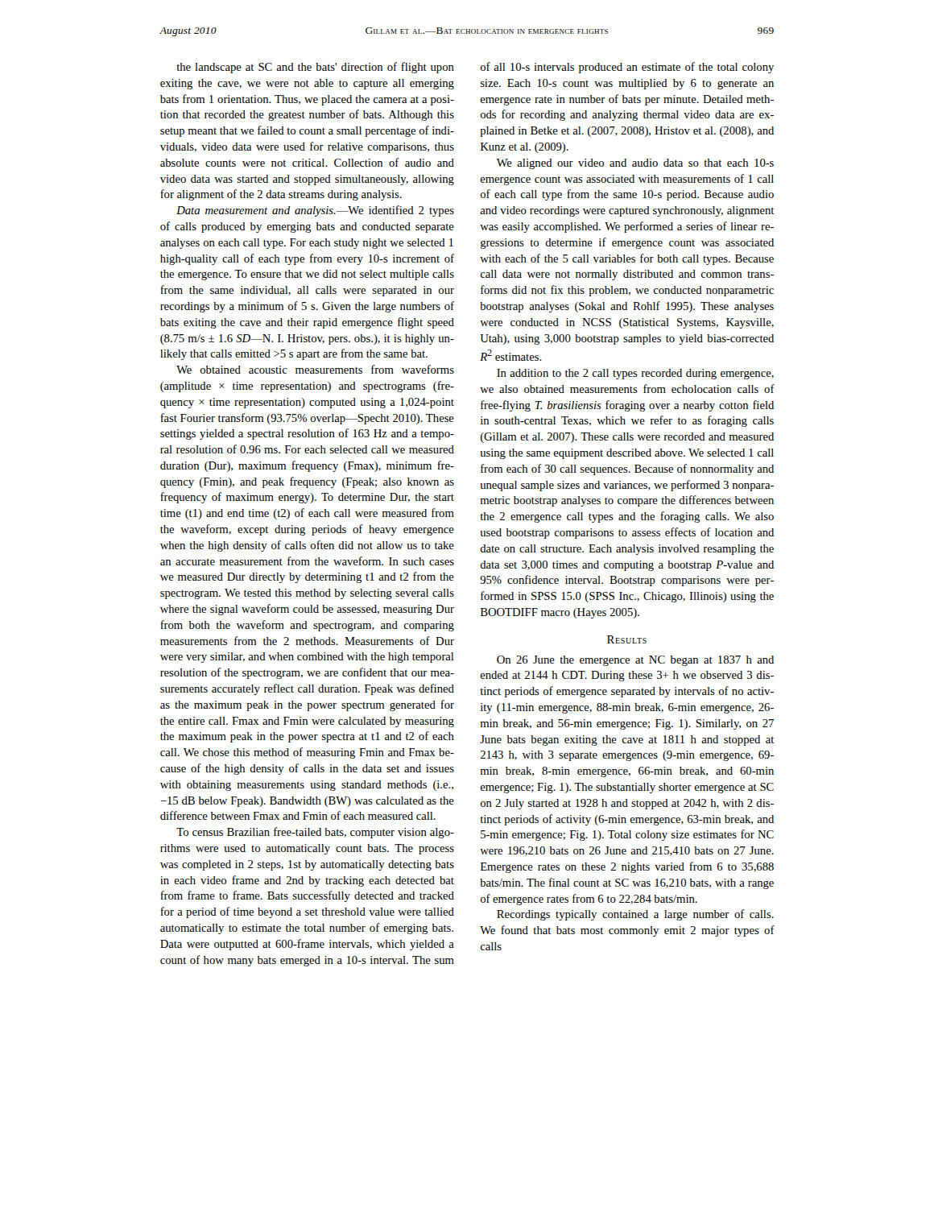August 2010 Gillam et al.—Bat echolocation in emergence flights 969
the landscape at SC and the bats' direction of flight upon exiting the cave, we were not able to capture all emerging bats from 1 orientation. Thus, we placed the camera at a position that recorded the greatest number of bats. Although this setup meant that we failed to count a small percentage of individuals, video data were used for relative comparisons, thus absolute counts were not critical. Collection of audio and video data was started and stopped simultaneously, allowing for alignment of the 2 data streams during analysis.
Data measurement and analysis.—We identified 2 types of calls produced by emerging bats and conducted separate analyses on each call type. For each study night we selected 1 high-quality call of each type from every 10-s increment of the emergence. To ensure that we did not select multiple calls from the same individual, all calls were separated in our recordings by a minimum of 5 s. Given the large numbers of bats exiting the cave and their rapid emergence flight speed (8.75 m/s ± 1.6 SD—N. I. Hristov, pers. obs.), it is highly unlikely that calls emitted >5 s apart are from the same bat.
We obtained acoustic measurements from waveforms (amplitude × time representation) and spectrograms (frequency × time representation) computed using a 1,024-point fast Fourier transform (93.75% overlap—Specht 2010). These settings yielded a spectral resolution of 163 Hz and a temporal resolution of 0.96 ms. For each selected call we measured duration (Dur), maximum frequency (Fmax), minimum frequency (Fmin), and peak frequency (Fpeak; also known as frequency of maximum energy). To determine Dur, the start time (t1) and end time (t2) of each call were measured from the waveform, except during periods of heavy emergence when the high density of calls often did not allow us to take an accurate measurement from the waveform. In such cases we measured Dur directly by determining t1 and t2 from the spectrogram. We tested this method by selecting several calls where the signal waveform could be assessed, measuring Dur from both the waveform and spectrogram, and comparing measurements from the 2 methods. Measurements of Dur were very similar, and when combined with the high temporal resolution of the spectrogram, we are confident that our measurements accurately reflect call duration. Fpeak was defined as the maximum peak in the power spectrum generated for the entire call. Fmax and Fmin were calculated by measuring the maximum peak in the power spectra at t1 and t2 of each call. We chose this method of measuring Fmin and Fmax because of the high density of calls in the data set and issues with obtaining measurements using standard methods (i.e., −15 dB below Fpeak). Bandwidth (BW) was calculated as the difference between Fmax and Fmin of each measured call.
To census Brazilian free-tailed bats, computer vision algorithms were used to automatically count bats. The process was completed in 2 steps, 1st by automatically detecting bats in each video frame and 2nd by tracking each detected bat from frame to frame. Bats successfully detected and tracked for a period of time beyond a set threshold value were tallied automatically to estimate the total number of emerging bats. Data were outputted at 600-frame intervals, which yielded a count of how many bats emerged in a 10-s interval. The sum of all 10-s intervals produced an estimate of the total colony size. Each 10-s count was multiplied by 6 to generate an emergence rate in number of bats per minute. Detailed methods for recording and analyzing thermal video data are explained in Betke et al. (2007, 2008), Hristov et al. (2008), and Kunz et al. (2009).
We aligned our video and audio data so that each 10-s emergence count was associated with measurements of 1 call of each call type from the same 10-s period. Because audio and video recordings were captured synchronously, alignment was easily accomplished. We performed a series of linear regressions to determine if emergence count was associated with each of the 5 call variables for both call types. Because call data were not normally distributed and common transforms did not fix this problem, we conducted nonparametric bootstrap analyses (Sokal and Rohlf 1995). These analyses were conducted in NCSS (Statistical Systems, Kaysville, Utah), using 3,000 bootstrap samples to yield bias-corrected R2 estimates.
In addition to the 2 call types recorded during emergence, we also obtained measurements from echolocation calls of free-flying T. brasiliensis foraging over a nearby cotton field in south-central Texas, which we refer to as foraging calls (Gillam et al. 2007). These calls were recorded and measured using the same equipment described above. We selected 1 call from each of 30 call sequences. Because of nonnormality and unequal sample sizes and variances, we performed 3 nonparametric bootstrap analyses to compare the differences between the 2 emergence call types and the foraging calls. We also used bootstrap comparisons to assess effects of location and date on call structure. Each analysis involved resampling the data set 3,000 times and computing a bootstrap P-value and 95% confidence interval. Bootstrap comparisons were performed in SPSS 15.0 (SPSS Inc., Chicago, Illinois) using the BOOTDIFF macro (Hayes 2005).
Results
On 26 June the emergence at NC began at 1837 h and ended at 2144 h CDT. During these 3+ h we observed 3 distinct periods of emergence separated by intervals of no activity (11-min emergence, 88-min break, 6-min emergence, 26-min break, and 56-min emergence; Fig. 1). Similarly, on 27 June bats began exiting the cave at 1811 h and stopped at 2143 h, with 3 separate emergences (9-min emergence, 69-min break, 8-min emergence, 66-min break, and 60-min emergence; Fig. 1). The substantially shorter emergence at SC on 2 July started at 1928 h and stopped at 2042 h, with 2 distinct periods of activity (6-min emergence, 63-min break, and 5-min emergence; Fig. 1). Total colony size estimates for NC were 196,210 bats on 26 June and 215,410 bats on 27 June. Emergence rates on these 2 nights varied from 6 to 35,688 bats/min. The final count at SC was 16,210 bats, with a range of emergence rates from 6 to 22,284 bats/min.
Recordings typically contained a large number of calls. We found that bats most commonly emit 2 major types of calls